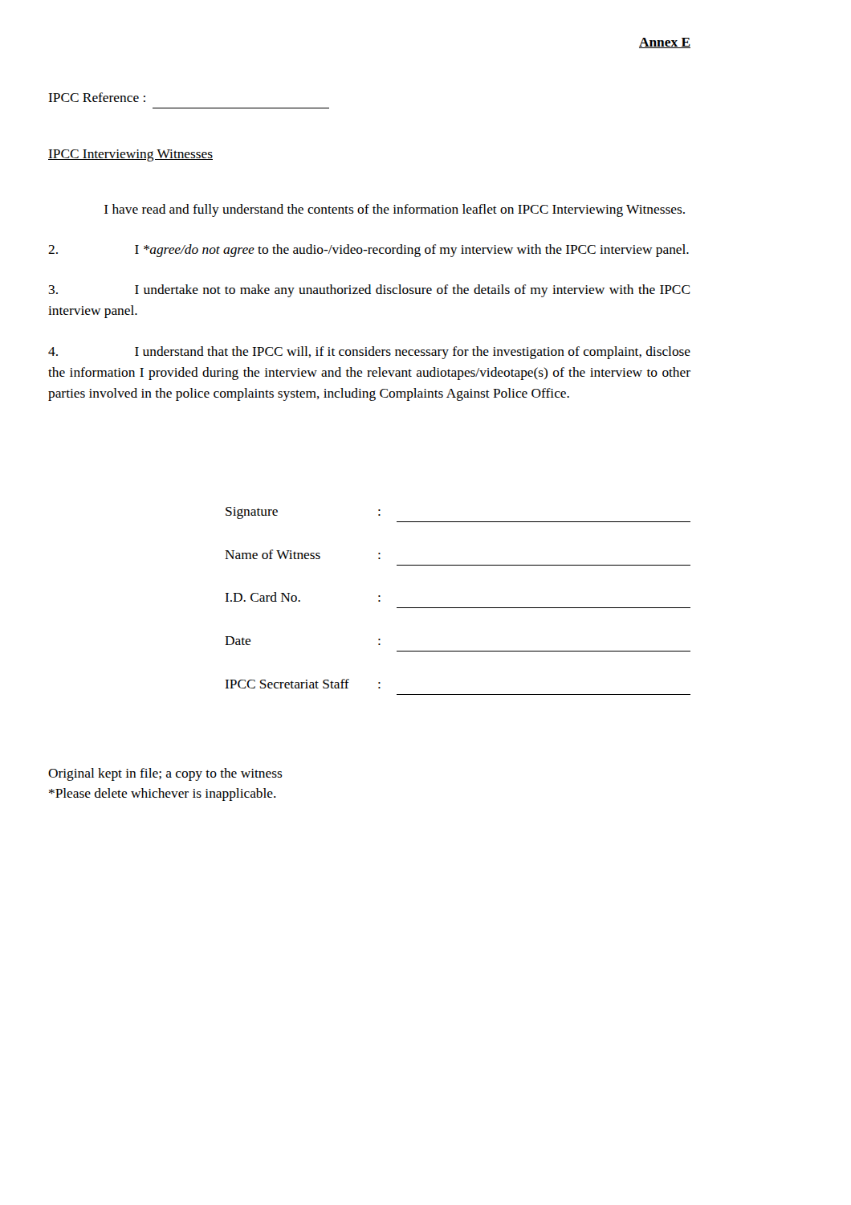Annex E
IPCC Reference :
IPCC Interviewing Witnesses
I have read and fully understand the contents of the information leaflet on IPCC Interviewing Witnesses.
2.    I *agree/do not agree to the audio-/video-recording of my interview with the IPCC interview panel.
3.    I undertake not to make any unauthorized disclosure of the details of my interview with the IPCC interview panel.
4.    I understand that the IPCC will, if it considers necessary for the investigation of complaint, disclose the information I provided during the interview and the relevant audiotapes/videotape(s) of the interview to other parties involved in the police complaints system, including Complaints Against Police Office.
Signature
:
Name of Witness
:
I.D. Card No.
:
Date
:
IPCC Secretariat Staff
:
Original kept in file; a copy to the witness
*Please delete whichever is inapplicable.